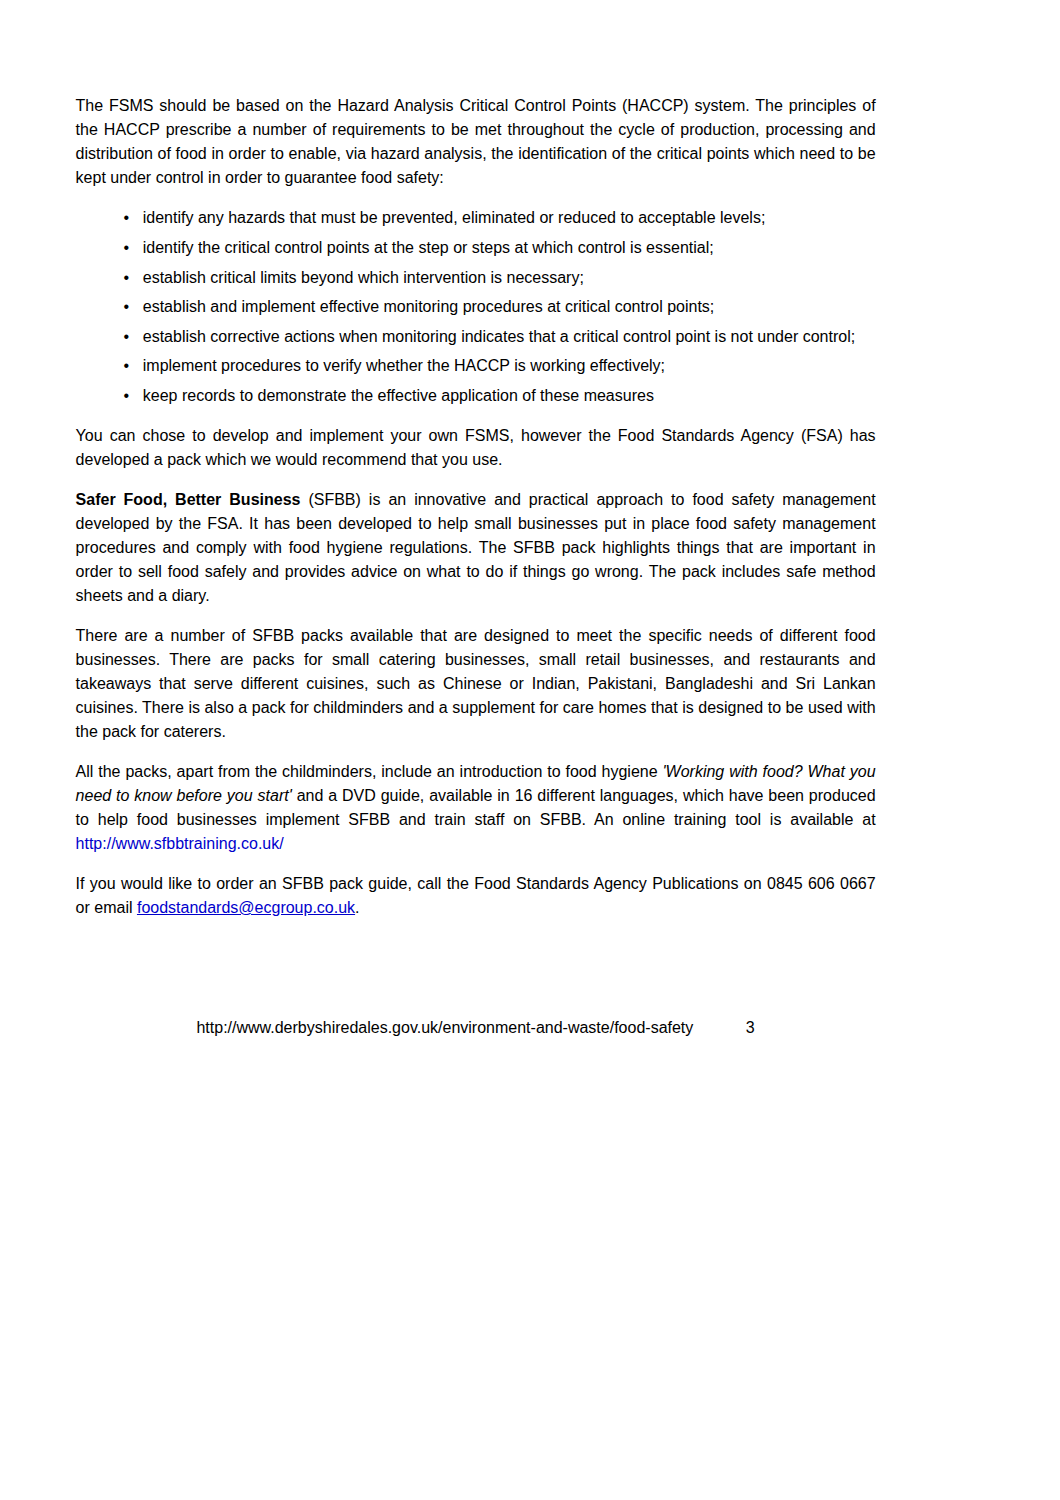The FSMS should be based on the Hazard Analysis Critical Control Points (HACCP) system. The principles of the HACCP prescribe a number of requirements to be met throughout the cycle of production, processing and distribution of food in order to enable, via hazard analysis, the identification of the critical points which need to be kept under control in order to guarantee food safety:
identify any hazards that must be prevented, eliminated or reduced to acceptable levels;
identify the critical control points at the step or steps at which control is essential;
establish critical limits beyond which intervention is necessary;
establish and implement effective monitoring procedures at critical control points;
establish corrective actions when monitoring indicates that a critical control point is not under control;
implement procedures to verify whether the HACCP is working effectively;
keep records to demonstrate the effective application of these measures
You can chose to develop and implement your own FSMS, however the Food Standards Agency (FSA) has developed a pack which we would recommend that you use.
Safer Food, Better Business (SFBB) is an innovative and practical approach to food safety management developed by the FSA. It has been developed to help small businesses put in place food safety management procedures and comply with food hygiene regulations. The SFBB pack highlights things that are important in order to sell food safely and provides advice on what to do if things go wrong. The pack includes safe method sheets and a diary.
There are a number of SFBB packs available that are designed to meet the specific needs of different food businesses. There are packs for small catering businesses, small retail businesses, and restaurants and takeaways that serve different cuisines, such as Chinese or Indian, Pakistani, Bangladeshi and Sri Lankan cuisines. There is also a pack for childminders and a supplement for care homes that is designed to be used with the pack for caterers.
All the packs, apart from the childminders, include an introduction to food hygiene 'Working with food? What you need to know before you start' and a DVD guide, available in 16 different languages, which have been produced to help food businesses implement SFBB and train staff on SFBB. An online training tool is available at http://www.sfbbtraining.co.uk/
If you would like to order an SFBB pack guide, call the Food Standards Agency Publications on 0845 606 0667 or email foodstandards@ecgroup.co.uk.
http://www.derbyshiredales.gov.uk/environment-and-waste/food-safety 3